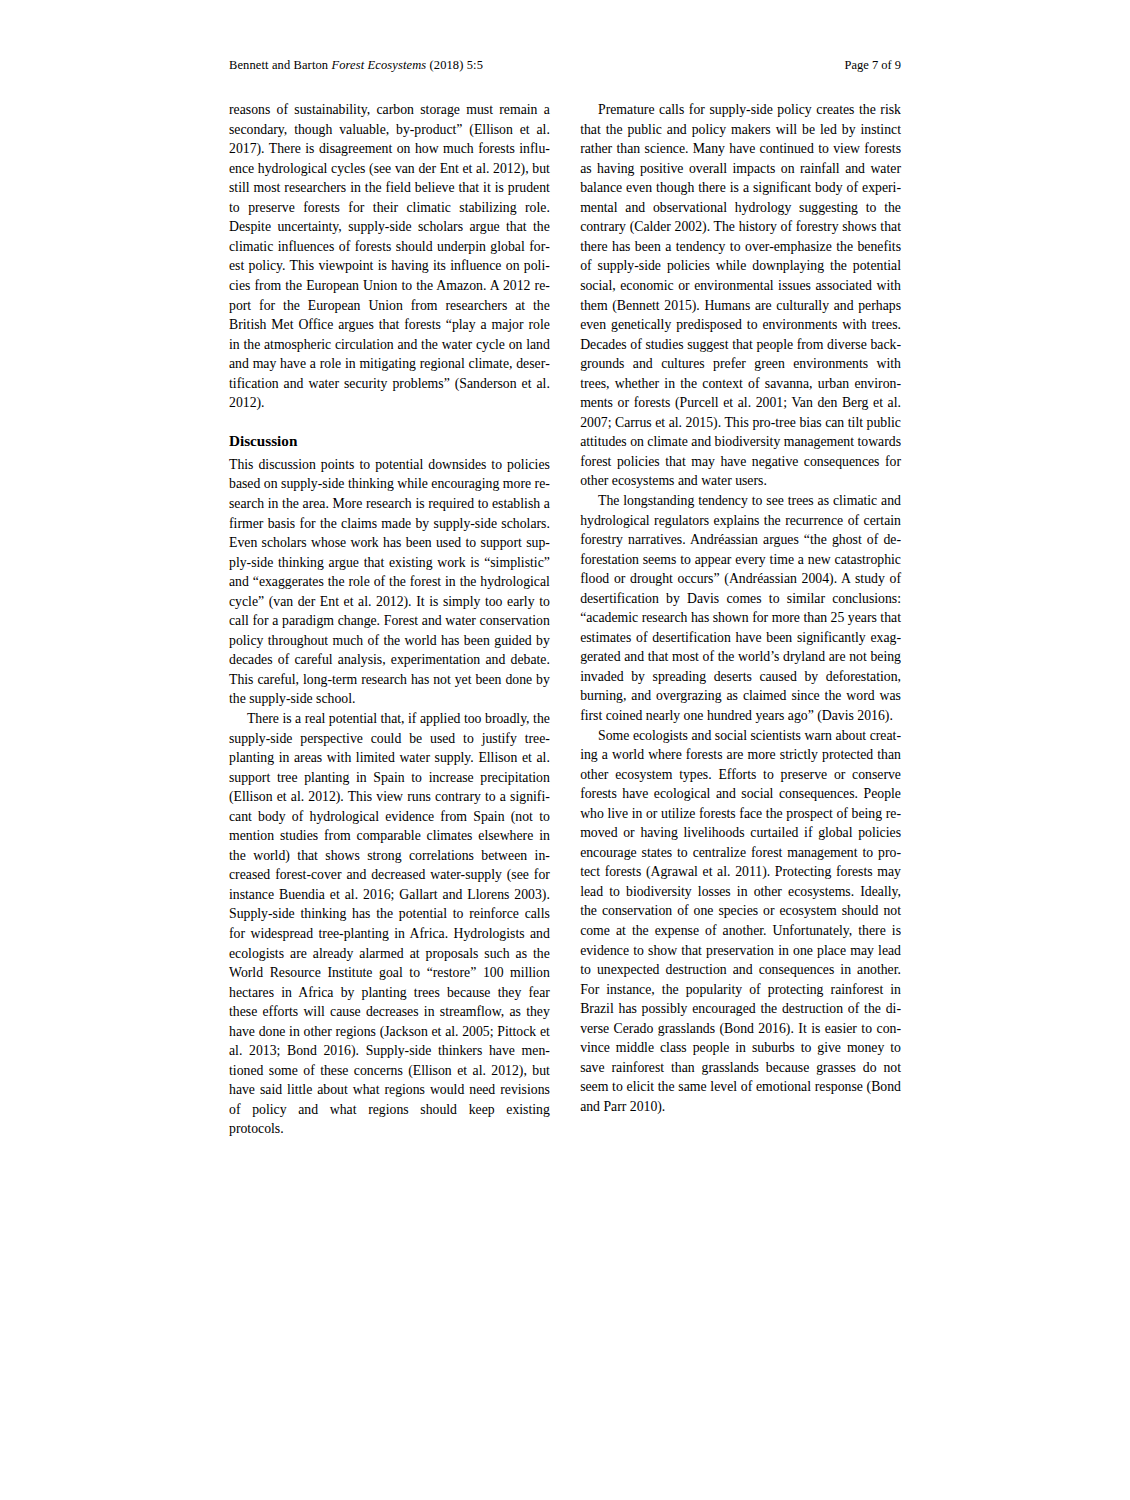Bennett and Barton Forest Ecosystems (2018) 5:5
Page 7 of 9
reasons of sustainability, carbon storage must remain a secondary, though valuable, by-product” (Ellison et al. 2017). There is disagreement on how much forests influence hydrological cycles (see van der Ent et al. 2012), but still most researchers in the field believe that it is prudent to preserve forests for their climatic stabilizing role. Despite uncertainty, supply-side scholars argue that the climatic influences of forests should underpin global forest policy. This viewpoint is having its influence on policies from the European Union to the Amazon. A 2012 report for the European Union from researchers at the British Met Office argues that forests “play a major role in the atmospheric circulation and the water cycle on land and may have a role in mitigating regional climate, desertification and water security problems” (Sanderson et al. 2012).
Discussion
This discussion points to potential downsides to policies based on supply-side thinking while encouraging more research in the area. More research is required to establish a firmer basis for the claims made by supply-side scholars. Even scholars whose work has been used to support supply-side thinking argue that existing work is “simplistic” and “exaggerates the role of the forest in the hydrological cycle” (van der Ent et al. 2012). It is simply too early to call for a paradigm change. Forest and water conservation policy throughout much of the world has been guided by decades of careful analysis, experimentation and debate. This careful, long-term research has not yet been done by the supply-side school.
There is a real potential that, if applied too broadly, the supply-side perspective could be used to justify tree-planting in areas with limited water supply. Ellison et al. support tree planting in Spain to increase precipitation (Ellison et al. 2012). This view runs contrary to a significant body of hydrological evidence from Spain (not to mention studies from comparable climates elsewhere in the world) that shows strong correlations between increased forest-cover and decreased water-supply (see for instance Buendia et al. 2016; Gallart and Llorens 2003). Supply-side thinking has the potential to reinforce calls for widespread tree-planting in Africa. Hydrologists and ecologists are already alarmed at proposals such as the World Resource Institute goal to “restore” 100 million hectares in Africa by planting trees because they fear these efforts will cause decreases in streamflow, as they have done in other regions (Jackson et al. 2005; Pittock et al. 2013; Bond 2016). Supply-side thinkers have mentioned some of these concerns (Ellison et al. 2012), but have said little about what regions would need revisions of policy and what regions should keep existing protocols.
Premature calls for supply-side policy creates the risk that the public and policy makers will be led by instinct rather than science. Many have continued to view forests as having positive overall impacts on rainfall and water balance even though there is a significant body of experimental and observational hydrology suggesting to the contrary (Calder 2002). The history of forestry shows that there has been a tendency to over-emphasize the benefits of supply-side policies while downplaying the potential social, economic or environmental issues associated with them (Bennett 2015). Humans are culturally and perhaps even genetically predisposed to environments with trees. Decades of studies suggest that people from diverse backgrounds and cultures prefer green environments with trees, whether in the context of savanna, urban environments or forests (Purcell et al. 2001; Van den Berg et al. 2007; Carrus et al. 2015). This pro-tree bias can tilt public attitudes on climate and biodiversity management towards forest policies that may have negative consequences for other ecosystems and water users.
The longstanding tendency to see trees as climatic and hydrological regulators explains the recurrence of certain forestry narratives. Andréassian argues “the ghost of deforestation seems to appear every time a new catastrophic flood or drought occurs” (Andréassian 2004). A study of desertification by Davis comes to similar conclusions: “academic research has shown for more than 25 years that estimates of desertification have been significantly exaggerated and that most of the world’s dryland are not being invaded by spreading deserts caused by deforestation, burning, and overgrazing as claimed since the word was first coined nearly one hundred years ago” (Davis 2016).
Some ecologists and social scientists warn about creating a world where forests are more strictly protected than other ecosystem types. Efforts to preserve or conserve forests have ecological and social consequences. People who live in or utilize forests face the prospect of being removed or having livelihoods curtailed if global policies encourage states to centralize forest management to protect forests (Agrawal et al. 2011). Protecting forests may lead to biodiversity losses in other ecosystems. Ideally, the conservation of one species or ecosystem should not come at the expense of another. Unfortunately, there is evidence to show that preservation in one place may lead to unexpected destruction and consequences in another. For instance, the popularity of protecting rainforest in Brazil has possibly encouraged the destruction of the diverse Cerado grasslands (Bond 2016). It is easier to convince middle class people in suburbs to give money to save rainforest than grasslands because grasses do not seem to elicit the same level of emotional response (Bond and Parr 2010).